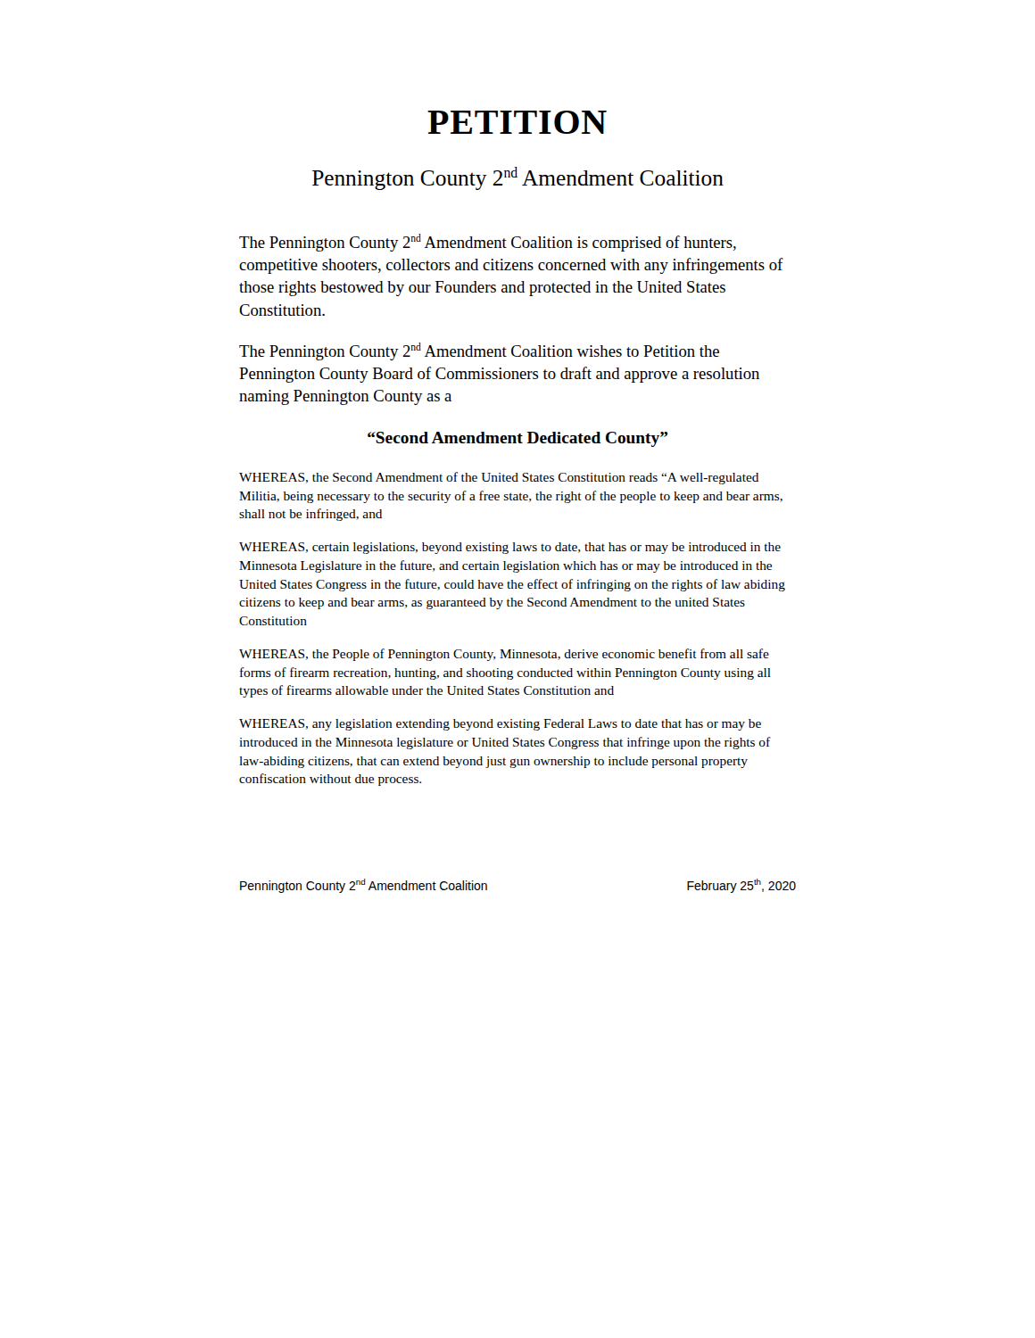PETITION
Pennington County 2nd Amendment Coalition
The Pennington County 2nd Amendment Coalition is comprised of hunters, competitive shooters, collectors and citizens concerned with any infringements of those rights bestowed by our Founders and protected in the United States Constitution.
The Pennington County 2nd Amendment Coalition wishes to Petition the Pennington County Board of Commissioners to draft and approve a resolution naming Pennington County as a
“Second Amendment Dedicated County”
WHEREAS, the Second Amendment of the United States Constitution reads “A well-regulated Militia, being necessary to the security of a free state, the right of the people to keep and bear arms, shall not be infringed, and
WHEREAS, certain legislations, beyond existing laws to date, that has or may be introduced in the Minnesota Legislature in the future, and certain legislation which has or may be introduced in the United States Congress in the future, could have the effect of infringing on the rights of law abiding citizens to keep and bear arms, as guaranteed by the Second Amendment to the united States Constitution
WHEREAS, the People of Pennington County, Minnesota, derive economic benefit from all safe forms of firearm recreation, hunting, and shooting conducted within Pennington County using all types of firearms allowable under the United States Constitution and
WHEREAS, any legislation extending beyond existing Federal Laws to date that has or may be introduced in the Minnesota legislature or United States Congress that infringe upon the rights of law-abiding citizens, that can extend beyond just gun ownership to include personal property confiscation without due process.
Pennington County 2nd Amendment Coalition February 25th, 2020